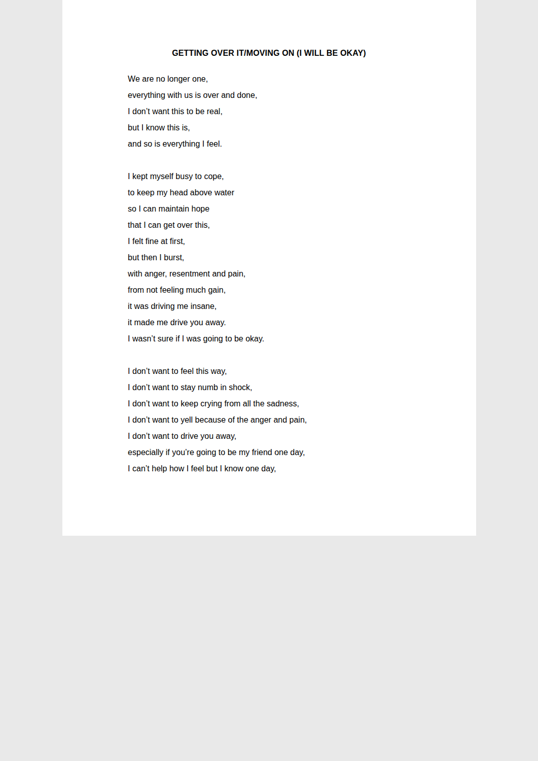Getting Over It/Moving On (I Will Be Okay)
We are no longer one,
everything with us is over and done,
I don’t want this to be real,
but I know this is,
and so is everything I feel.
I kept myself busy to cope,
to keep my head above water
so I can maintain hope
that I can get over this,
I felt fine at first,
but then I burst,
with anger, resentment and pain,
from not feeling much gain,
it was driving me insane,
it made me drive you away.
I wasn’t sure if I was going to be okay.
I don’t want to feel this way,
I don’t want to stay numb in shock,
I don’t want to keep crying from all the sadness,
I don’t want to yell because of the anger and pain,
I don’t want to drive you away,
especially if you’re going to be my friend one day,
I can’t help how I feel but I know one day,